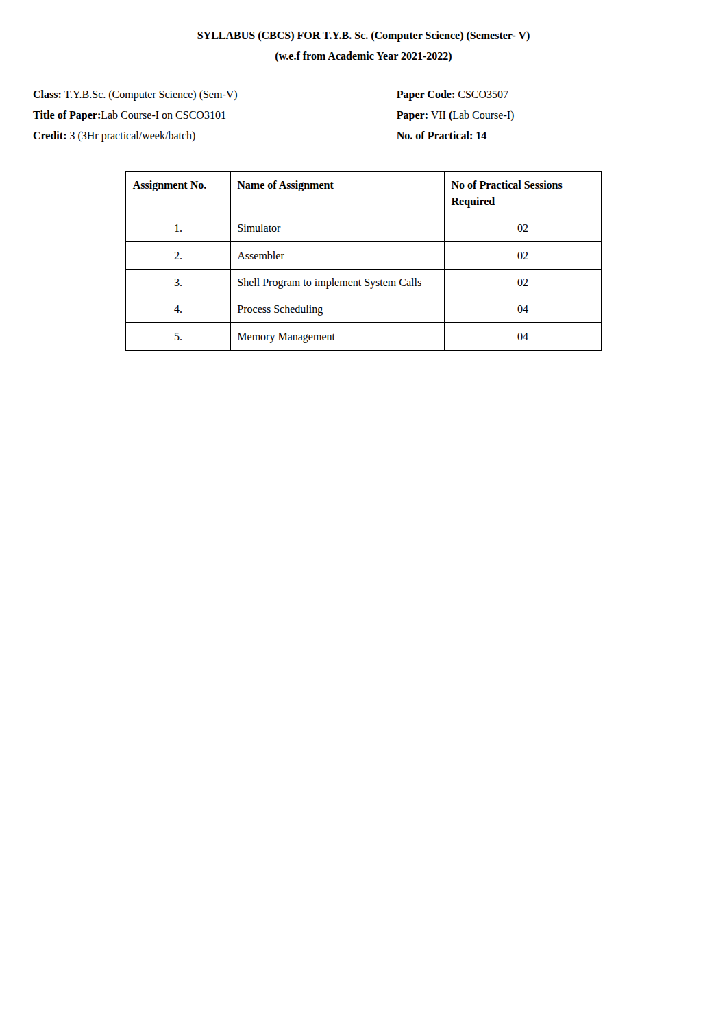SYLLABUS (CBCS) FOR T.Y.B. Sc. (Computer Science) (Semester- V)
(w.e.f from Academic Year 2021-2022)
Class: T.Y.B.Sc. (Computer Science) (Sem-V)
Paper Code: CSCO3507
Title of Paper: Lab Course-I on CSCO3101
Paper: VII (Lab Course-I)
Credit: 3 (3Hr practical/week/batch)
No. of Practical: 14
| Assignment No. | Name of Assignment | No of Practical Sessions Required |
| --- | --- | --- |
| 1. | Simulator | 02 |
| 2. | Assembler | 02 |
| 3. | Shell Program to implement System Calls | 02 |
| 4. | Process Scheduling | 04 |
| 5. | Memory Management | 04 |